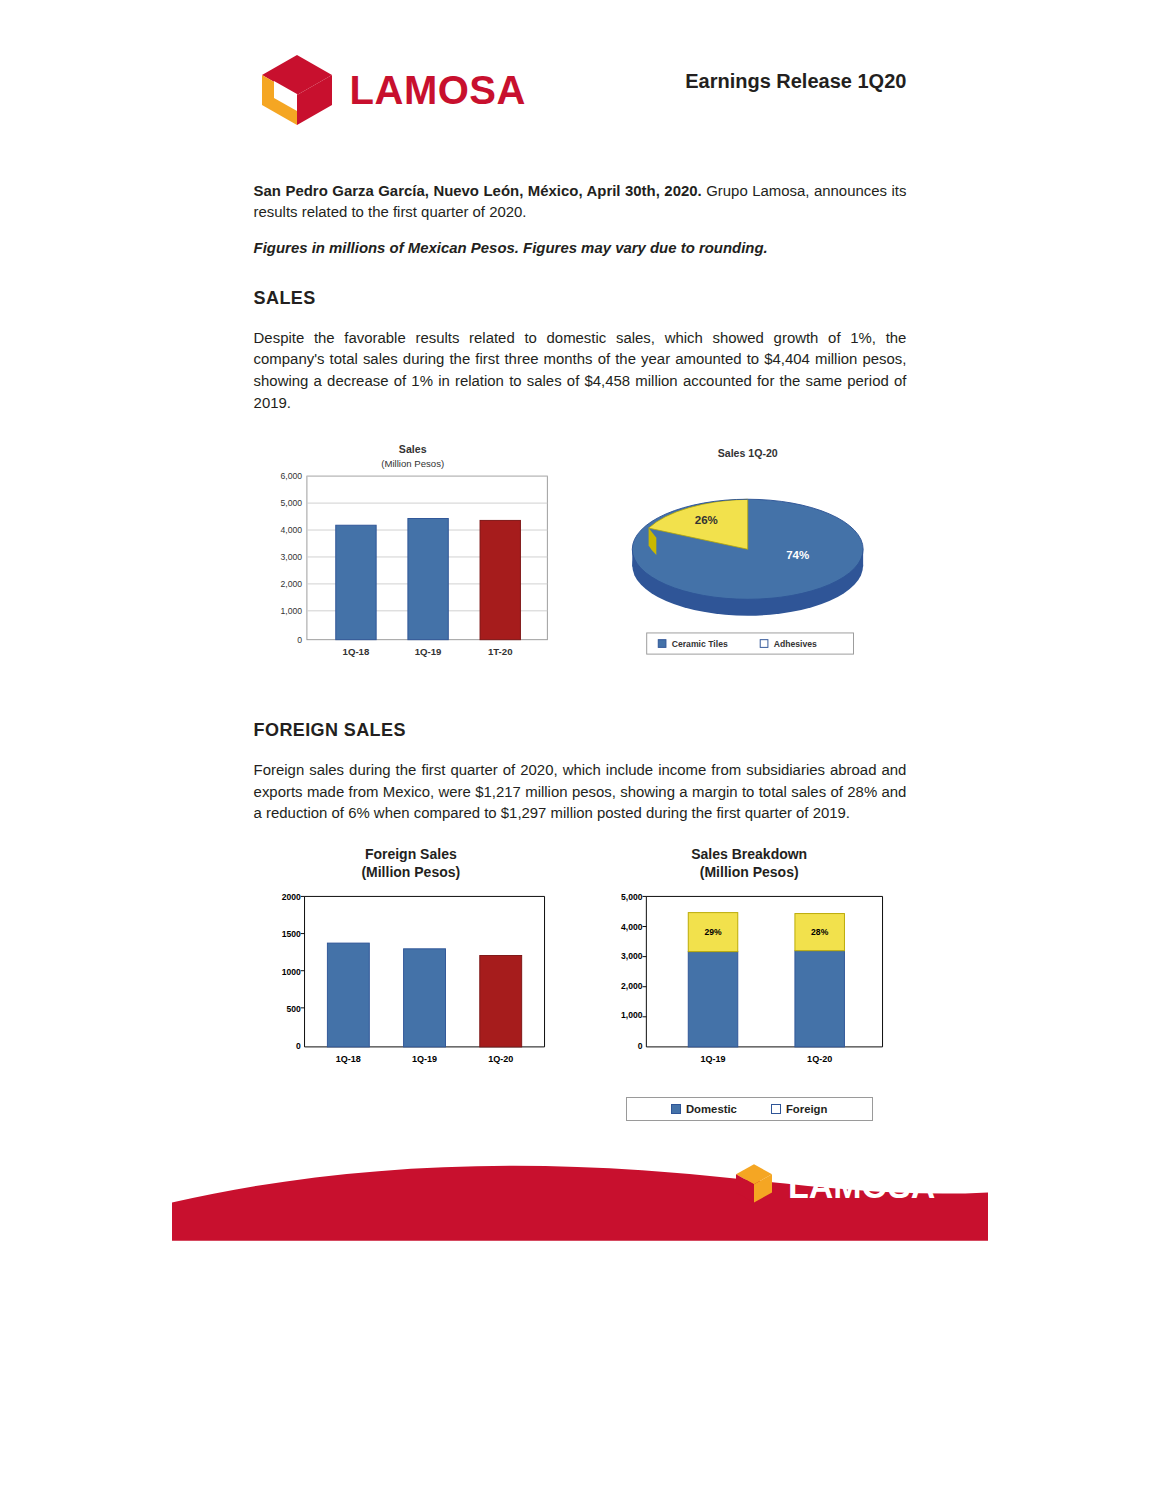LAMOSA
Earnings Release 1Q20
San Pedro Garza García, Nuevo León, México, April 30th, 2020. Grupo Lamosa, announces its results related to the first quarter of 2020.
Figures in millions of Mexican Pesos. Figures may vary due to rounding.
SALES
Despite the favorable results related to domestic sales, which showed growth of 1%, the company's total sales during the first three months of the year amounted to $4,404 million pesos, showing a decrease of 1% in relation to sales of $4,458 million accounted for the same period of 2019.
Sales (Million Pesos) 6,000 5,000 4,000 3,000 2,000 1,000 0 1Q-18 1Q-19 1T-20
Sales 1Q-20 26% 74% Ceramic Tiles Adhesives
FOREIGN SALES
Foreign sales during the first quarter of 2020, which include income from subsidiaries abroad and exports made from Mexico, were $1,217 million pesos, showing a margin to total sales of 28% and a reduction of 6% when compared to $1,297 million posted during the first quarter of 2019.
Foreign Sales
(Million Pesos)
2000 1500 1000 500 0 1Q-18 1Q-19 1Q-20
Sales Breakdown
(Million Pesos)
5,000 4,000 3,000 2,000 1,000 0 29% 28% 1Q-19 1Q-20
Domestic Foreign
LAMOSA